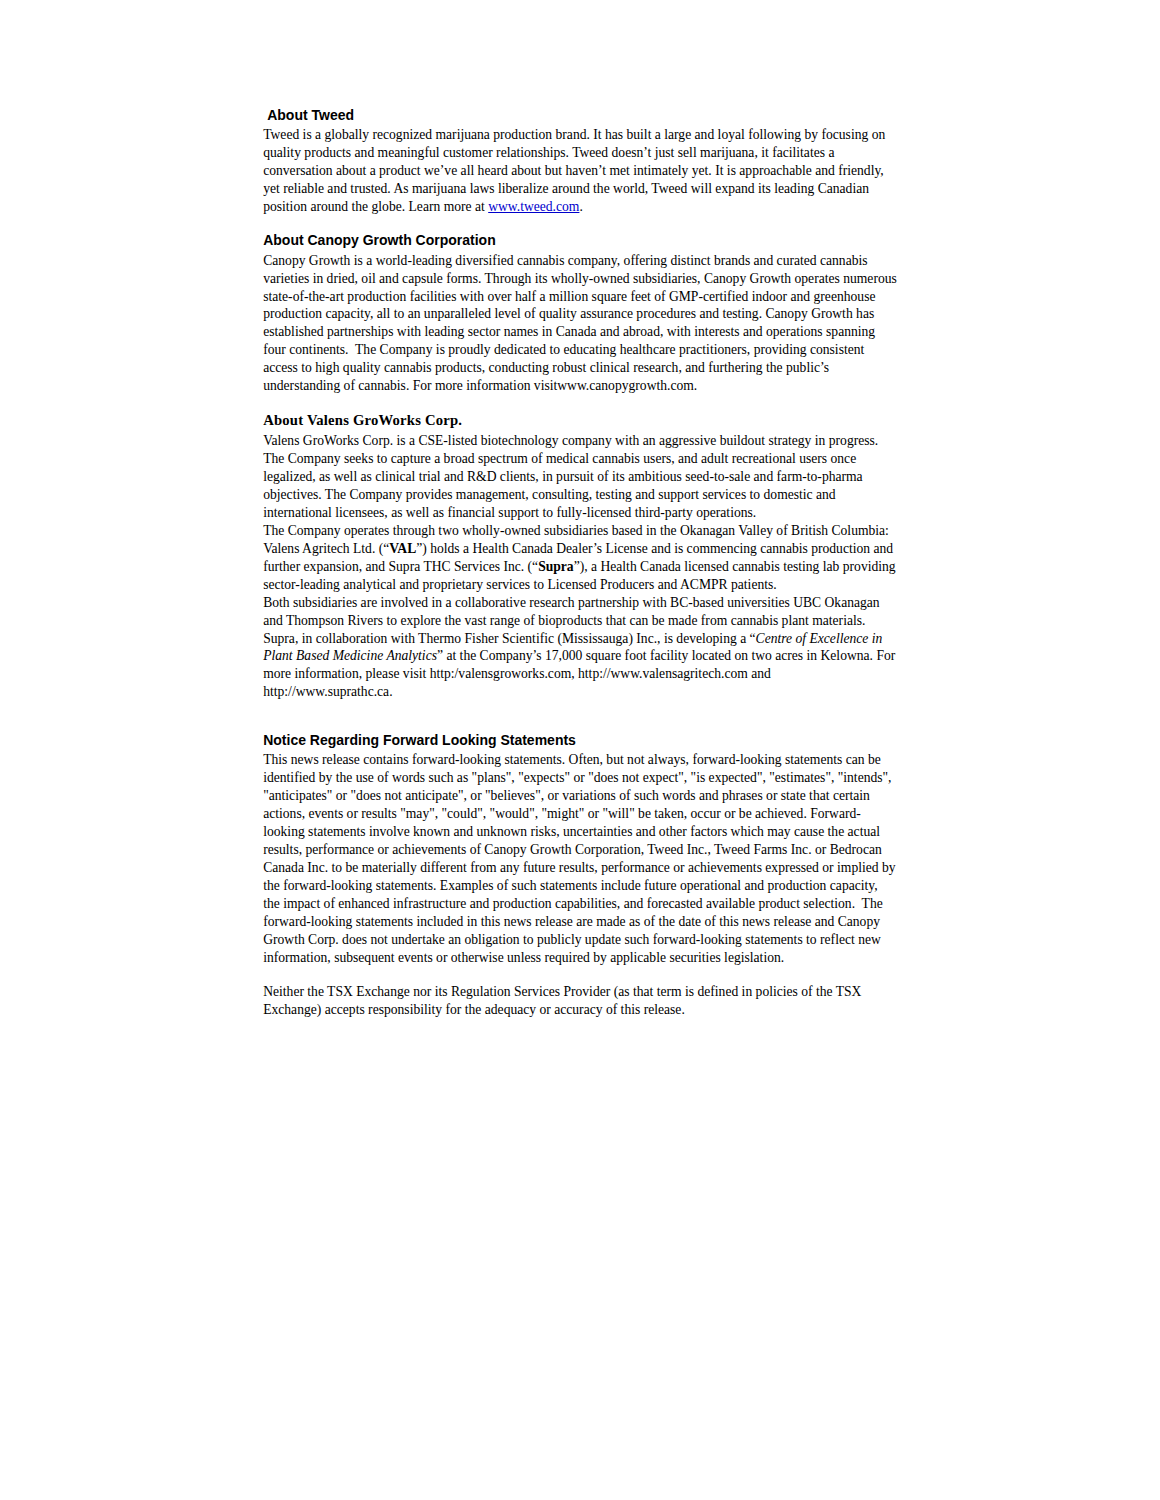About Tweed
Tweed is a globally recognized marijuana production brand. It has built a large and loyal following by focusing on quality products and meaningful customer relationships. Tweed doesn’t just sell marijuana, it facilitates a conversation about a product we’ve all heard about but haven’t met intimately yet. It is approachable and friendly, yet reliable and trusted. As marijuana laws liberalize around the world, Tweed will expand its leading Canadian position around the globe. Learn more at www.tweed.com.
About Canopy Growth Corporation
Canopy Growth is a world-leading diversified cannabis company, offering distinct brands and curated cannabis varieties in dried, oil and capsule forms. Through its wholly-owned subsidiaries, Canopy Growth operates numerous state-of-the-art production facilities with over half a million square feet of GMP-certified indoor and greenhouse production capacity, all to an unparalleled level of quality assurance procedures and testing. Canopy Growth has established partnerships with leading sector names in Canada and abroad, with interests and operations spanning four continents. The Company is proudly dedicated to educating healthcare practitioners, providing consistent access to high quality cannabis products, conducting robust clinical research, and furthering the public’s understanding of cannabis. For more information visitwww.canopygrowth.com.
About Valens GroWorks Corp.
Valens GroWorks Corp. is a CSE-listed biotechnology company with an aggressive buildout strategy in progress. The Company seeks to capture a broad spectrum of medical cannabis users, and adult recreational users once legalized, as well as clinical trial and R&D clients, in pursuit of its ambitious seed-to-sale and farm-to-pharma objectives. The Company provides management, consulting, testing and support services to domestic and international licensees, as well as financial support to fully-licensed third-party operations.
The Company operates through two wholly-owned subsidiaries based in the Okanagan Valley of British Columbia: Valens Agritech Ltd. (“VAL”) holds a Health Canada Dealer’s License and is commencing cannabis production and further expansion, and Supra THC Services Inc. (“Supra”), a Health Canada licensed cannabis testing lab providing sector-leading analytical and proprietary services to Licensed Producers and ACMPR patients.
Both subsidiaries are involved in a collaborative research partnership with BC-based universities UBC Okanagan and Thompson Rivers to explore the vast range of bioproducts that can be made from cannabis plant materials. Supra, in collaboration with Thermo Fisher Scientific (Mississauga) Inc., is developing a “Centre of Excellence in Plant Based Medicine Analytics” at the Company’s 17,000 square foot facility located on two acres in Kelowna. For more information, please visit http:/valensgroworks.com, http://www.valensagritech.com and http://www.suprathc.ca.
Notice Regarding Forward Looking Statements
This news release contains forward-looking statements. Often, but not always, forward-looking statements can be identified by the use of words such as "plans", "expects" or "does not expect", "is expected", "estimates", "intends", "anticipates" or "does not anticipate", or "believes", or variations of such words and phrases or state that certain actions, events or results "may", "could", "would", "might" or "will" be taken, occur or be achieved. Forward-looking statements involve known and unknown risks, uncertainties and other factors which may cause the actual results, performance or achievements of Canopy Growth Corporation, Tweed Inc., Tweed Farms Inc. or Bedrocan Canada Inc. to be materially different from any future results, performance or achievements expressed or implied by the forward-looking statements. Examples of such statements include future operational and production capacity, the impact of enhanced infrastructure and production capabilities, and forecasted available product selection. The forward-looking statements included in this news release are made as of the date of this news release and Canopy Growth Corp. does not undertake an obligation to publicly update such forward-looking statements to reflect new information, subsequent events or otherwise unless required by applicable securities legislation.
Neither the TSX Exchange nor its Regulation Services Provider (as that term is defined in policies of the TSX Exchange) accepts responsibility for the adequacy or accuracy of this release.